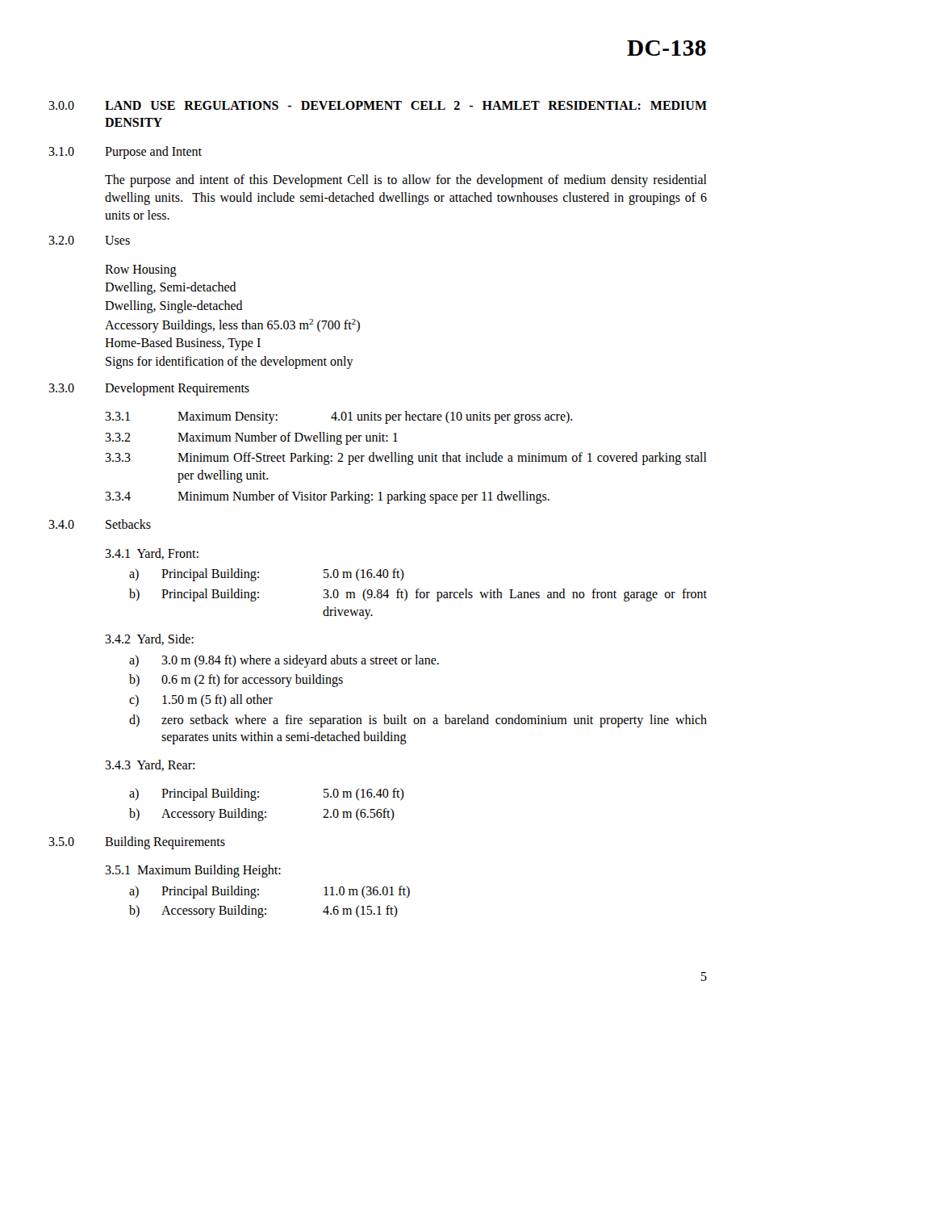DC-138
3.0.0
LAND USE REGULATIONS - DEVELOPMENT CELL 2 - HAMLET RESIDENTIAL: MEDIUM DENSITY
3.1.0
Purpose and Intent
The purpose and intent of this Development Cell is to allow for the development of medium density residential dwelling units. This would include semi-detached dwellings or attached townhouses clustered in groupings of 6 units or less.
3.2.0
Uses
Row Housing
Dwelling, Semi-detached
Dwelling, Single-detached
Accessory Buildings, less than 65.03 m2 (700 ft2)
Home-Based Business, Type I
Signs for identification of the development only
3.3.0
Development Requirements
3.3.1
Maximum Density: 4.01 units per hectare (10 units per gross acre).
3.3.2
Maximum Number of Dwelling per unit: 1
3.3.3
Minimum Off-Street Parking: 2 per dwelling unit that include a minimum of 1 covered parking stall per dwelling unit.
3.3.4
Minimum Number of Visitor Parking: 1 parking space per 11 dwellings.
3.4.0
Setbacks
3.4.1 Yard, Front:
a)
Principal Building:
5.0 m (16.40 ft)
b)
Principal Building:
3.0 m (9.84 ft) for parcels with Lanes and no front garage or front driveway.
3.4.2 Yard, Side:
a)
3.0 m (9.84 ft) where a sideyard abuts a street or lane.
b)
0.6 m (2 ft) for accessory buildings
c)
1.50 m (5 ft) all other
d)
zero setback where a fire separation is built on a bareland condominium unit property line which separates units within a semi-detached building
3.4.3 Yard, Rear:
a)
Principal Building:
5.0 m (16.40 ft)
b)
Accessory Building:
2.0 m (6.56ft)
3.5.0
Building Requirements
3.5.1 Maximum Building Height:
a)
Principal Building:
11.0 m (36.01 ft)
b)
Accessory Building:
4.6 m (15.1 ft)
5